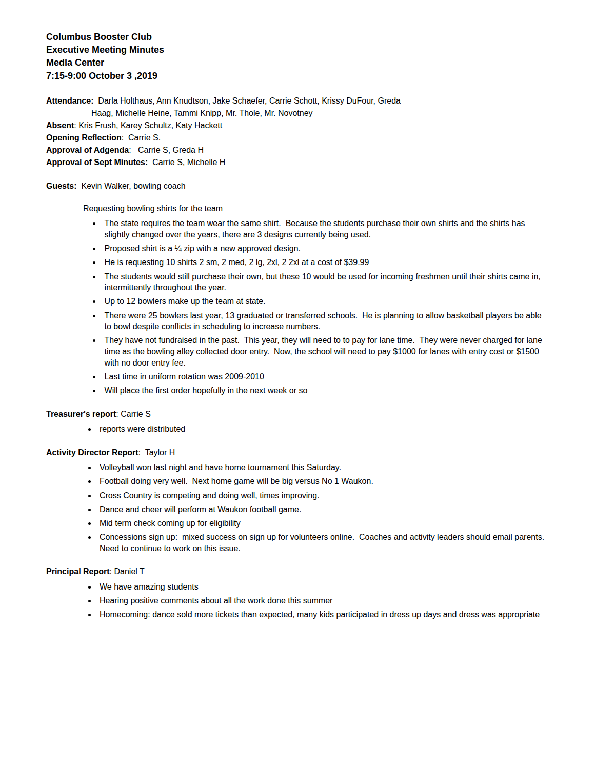Columbus Booster Club
Executive Meeting Minutes
Media Center
7:15-9:00 October 3 ,2019
Attendance: Darla Holthaus, Ann Knudtson, Jake Schaefer, Carrie Schott, Krissy DuFour, Greda
Haag, Michelle Heine, Tammi Knipp, Mr. Thole, Mr. Novotney
Absent: Kris Frush, Karey Schultz, Katy Hackett
Opening Reflection: Carrie S.
Approval of Adgenda: Carrie S, Greda H
Approval of Sept Minutes: Carrie S, Michelle H
Guests: Kevin Walker, bowling coach
Requesting bowling shirts for the team
The state requires the team wear the same shirt. Because the students purchase their own shirts and the shirts has slightly changed over the years, there are 3 designs currently being used.
Proposed shirt is a ¼ zip with a new approved design.
He is requesting 10 shirts 2 sm, 2 med, 2 lg, 2xl, 2 2xl at a cost of $39.99
The students would still purchase their own, but these 10 would be used for incoming freshmen until their shirts came in, intermittently throughout the year.
Up to 12 bowlers make up the team at state.
There were 25 bowlers last year, 13 graduated or transferred schools. He is planning to allow basketball players be able to bowl despite conflicts in scheduling to increase numbers.
They have not fundraised in the past. This year, they will need to to pay for lane time. They were never charged for lane time as the bowling alley collected door entry. Now, the school will need to pay $1000 for lanes with entry cost or $1500 with no door entry fee.
Last time in uniform rotation was 2009-2010
Will place the first order hopefully in the next week or so
Treasurer's report: Carrie S
reports were distributed
Activity Director Report: Taylor H
Volleyball won last night and have home tournament this Saturday.
Football doing very well. Next home game will be big versus No 1 Waukon.
Cross Country is competing and doing well, times improving.
Dance and cheer will perform at Waukon football game.
Mid term check coming up for eligibility
Concessions sign up: mixed success on sign up for volunteers online. Coaches and activity leaders should email parents. Need to continue to work on this issue.
Principal Report: Daniel T
We have amazing students
Hearing positive comments about all the work done this summer
Homecoming: dance sold more tickets than expected, many kids participated in dress up days and dress was appropriate